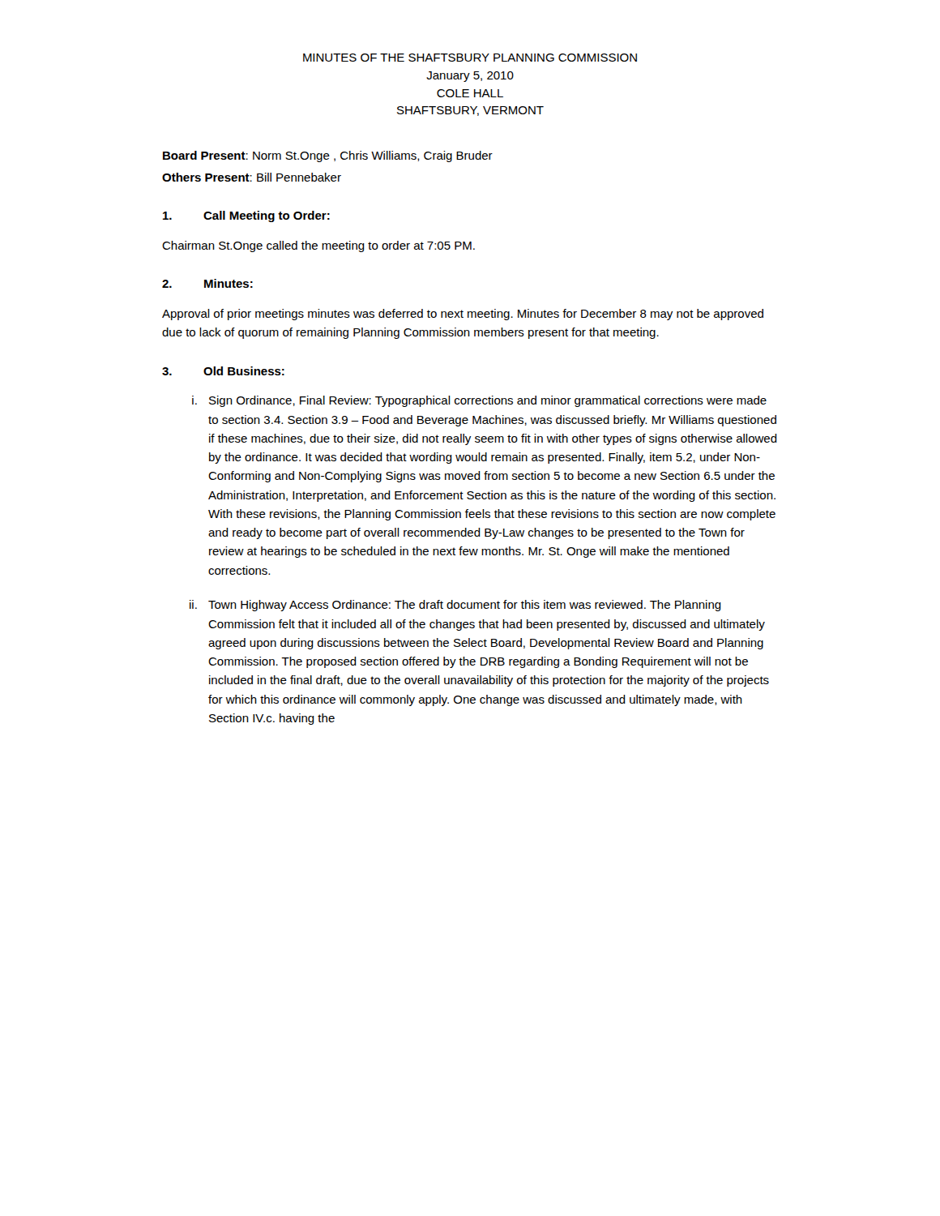MINUTES OF THE SHAFTSBURY PLANNING COMMISSION
January 5, 2010
COLE HALL
SHAFTSBURY, VERMONT
Board Present: Norm St.Onge , Chris Williams, Craig Bruder
Others Present: Bill Pennebaker
1. Call Meeting to Order:
Chairman St.Onge called the meeting to order at 7:05 PM.
2. Minutes:
Approval of prior meetings minutes was deferred to next meeting. Minutes for December 8 may not be approved due to lack of quorum of remaining Planning Commission members present for that meeting.
3. Old Business:
Sign Ordinance, Final Review: Typographical corrections and minor grammatical corrections were made to section 3.4. Section 3.9 – Food and Beverage Machines, was discussed briefly. Mr Williams questioned if these machines, due to their size, did not really seem to fit in with other types of signs otherwise allowed by the ordinance. It was decided that wording would remain as presented. Finally, item 5.2, under Non-Conforming and Non-Complying Signs was moved from section 5 to become a new Section 6.5 under the Administration, Interpretation, and Enforcement Section as this is the nature of the wording of this section. With these revisions, the Planning Commission feels that these revisions to this section are now complete and ready to become part of overall recommended By-Law changes to be presented to the Town for review at hearings to be scheduled in the next few months. Mr. St. Onge will make the mentioned corrections.
Town Highway Access Ordinance: The draft document for this item was reviewed. The Planning Commission felt that it included all of the changes that had been presented by, discussed and ultimately agreed upon during discussions between the Select Board, Developmental Review Board and Planning Commission. The proposed section offered by the DRB regarding a Bonding Requirement will not be included in the final draft, due to the overall unavailability of this protection for the majority of the projects for which this ordinance will commonly apply. One change was discussed and ultimately made, with Section IV.c. having the